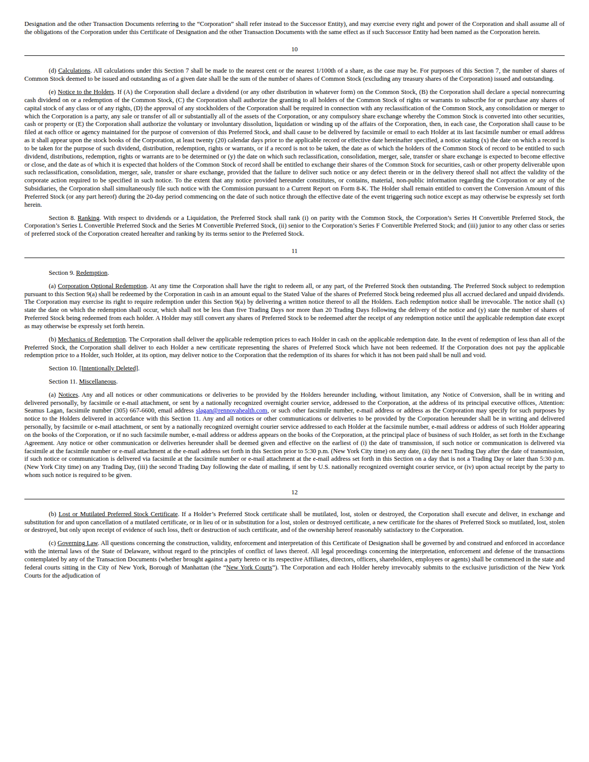Designation and the other Transaction Documents referring to the “Corporation” shall refer instead to the Successor Entity), and may exercise every right and power of the Corporation and shall assume all of the obligations of the Corporation under this Certificate of Designation and the other Transaction Documents with the same effect as if such Successor Entity had been named as the Corporation herein.
10
(d) Calculations. All calculations under this Section 7 shall be made to the nearest cent or the nearest 1/100th of a share, as the case may be. For purposes of this Section 7, the number of shares of Common Stock deemed to be issued and outstanding as of a given date shall be the sum of the number of shares of Common Stock (excluding any treasury shares of the Corporation) issued and outstanding.
(e) Notice to the Holders. If (A) the Corporation shall declare a dividend (or any other distribution in whatever form) on the Common Stock, (B) the Corporation shall declare a special nonrecurring cash dividend on or a redemption of the Common Stock, (C) the Corporation shall authorize the granting to all holders of the Common Stock of rights or warrants to subscribe for or purchase any shares of capital stock of any class or of any rights, (D) the approval of any stockholders of the Corporation shall be required in connection with any reclassification of the Common Stock, any consolidation or merger to which the Corporation is a party, any sale or transfer of all or substantially all of the assets of the Corporation, or any compulsory share exchange whereby the Common Stock is converted into other securities, cash or property or (E) the Corporation shall authorize the voluntary or involuntary dissolution, liquidation or winding up of the affairs of the Corporation, then, in each case, the Corporation shall cause to be filed at each office or agency maintained for the purpose of conversion of this Preferred Stock, and shall cause to be delivered by facsimile or email to each Holder at its last facsimile number or email address as it shall appear upon the stock books of the Corporation, at least twenty (20) calendar days prior to the applicable record or effective date hereinafter specified, a notice stating (x) the date on which a record is to be taken for the purpose of such dividend, distribution, redemption, rights or warrants, or if a record is not to be taken, the date as of which the holders of the Common Stock of record to be entitled to such dividend, distributions, redemption, rights or warrants are to be determined or (y) the date on which such reclassification, consolidation, merger, sale, transfer or share exchange is expected to become effective or close, and the date as of which it is expected that holders of the Common Stock of record shall be entitled to exchange their shares of the Common Stock for securities, cash or other property deliverable upon such reclassification, consolidation, merger, sale, transfer or share exchange, provided that the failure to deliver such notice or any defect therein or in the delivery thereof shall not affect the validity of the corporate action required to be specified in such notice. To the extent that any notice provided hereunder constitutes, or contains, material, non-public information regarding the Corporation or any of the Subsidiaries, the Corporation shall simultaneously file such notice with the Commission pursuant to a Current Report on Form 8-K. The Holder shall remain entitled to convert the Conversion Amount of this Preferred Stock (or any part hereof) during the 20-day period commencing on the date of such notice through the effective date of the event triggering such notice except as may otherwise be expressly set forth herein.
Section 8. Ranking. With respect to dividends or a Liquidation, the Preferred Stock shall rank (i) on parity with the Common Stock, the Corporation’s Series H Convertible Preferred Stock, the Corporation’s Series L Convertible Preferred Stock and the Series M Convertible Preferred Stock, (ii) senior to the Corporation’s Series F Convertible Preferred Stock; and (iii) junior to any other class or series of preferred stock of the Corporation created hereafter and ranking by its terms senior to the Preferred Stock.
11
Section 9. Redemption.
(a) Corporation Optional Redemption. At any time the Corporation shall have the right to redeem all, or any part, of the Preferred Stock then outstanding. The Preferred Stock subject to redemption pursuant to this Section 9(a) shall be redeemed by the Corporation in cash in an amount equal to the Stated Value of the shares of Preferred Stock being redeemed plus all accrued declared and unpaid dividends. The Corporation may exercise its right to require redemption under this Section 9(a) by delivering a written notice thereof to all the Holders. Each redemption notice shall be irrevocable. The notice shall (x) state the date on which the redemption shall occur, which shall not be less than five Trading Days nor more than 20 Trading Days following the delivery of the notice and (y) state the number of shares of Preferred Stock being redeemed from each holder. A Holder may still convert any shares of Preferred Stock to be redeemed after the receipt of any redemption notice until the applicable redemption date except as may otherwise be expressly set forth herein.
(b) Mechanics of Redemption. The Corporation shall deliver the applicable redemption prices to each Holder in cash on the applicable redemption date. In the event of redemption of less than all of the Preferred Stock, the Corporation shall deliver to each Holder a new certificate representing the shares of Preferred Stock which have not been redeemed. If the Corporation does not pay the applicable redemption price to a Holder, such Holder, at its option, may deliver notice to the Corporation that the redemption of its shares for which it has not been paid shall be null and void.
Section 10. [Intentionally Deleted].
Section 11. Miscellaneous.
(a) Notices. Any and all notices or other communications or deliveries to be provided by the Holders hereunder including, without limitation, any Notice of Conversion, shall be in writing and delivered personally, by facsimile or e-mail attachment, or sent by a nationally recognized overnight courier service, addressed to the Corporation, at the address of its principal executive offices, Attention: Seamus Lagan, facsimile number (305) 667-6600, email address slagan@rennovahealth.com, or such other facsimile number, e-mail address or address as the Corporation may specify for such purposes by notice to the Holders delivered in accordance with this Section 11. Any and all notices or other communications or deliveries to be provided by the Corporation hereunder shall be in writing and delivered personally, by facsimile or e-mail attachment, or sent by a nationally recognized overnight courier service addressed to each Holder at the facsimile number, e-mail address or address of such Holder appearing on the books of the Corporation, or if no such facsimile number, e-mail address or address appears on the books of the Corporation, at the principal place of business of such Holder, as set forth in the Exchange Agreement. Any notice or other communication or deliveries hereunder shall be deemed given and effective on the earliest of (i) the date of transmission, if such notice or communication is delivered via facsimile at the facsimile number or e-mail attachment at the e-mail address set forth in this Section prior to 5:30 p.m. (New York City time) on any date, (ii) the next Trading Day after the date of transmission, if such notice or communication is delivered via facsimile at the facsimile number or e-mail attachment at the e-mail address set forth in this Section on a day that is not a Trading Day or later than 5:30 p.m. (New York City time) on any Trading Day, (iii) the second Trading Day following the date of mailing, if sent by U.S. nationally recognized overnight courier service, or (iv) upon actual receipt by the party to whom such notice is required to be given.
12
(b) Lost or Mutilated Preferred Stock Certificate. If a Holder’s Preferred Stock certificate shall be mutilated, lost, stolen or destroyed, the Corporation shall execute and deliver, in exchange and substitution for and upon cancellation of a mutilated certificate, or in lieu of or in substitution for a lost, stolen or destroyed certificate, a new certificate for the shares of Preferred Stock so mutilated, lost, stolen or destroyed, but only upon receipt of evidence of such loss, theft or destruction of such certificate, and of the ownership hereof reasonably satisfactory to the Corporation.
(c) Governing Law. All questions concerning the construction, validity, enforcement and interpretation of this Certificate of Designation shall be governed by and construed and enforced in accordance with the internal laws of the State of Delaware, without regard to the principles of conflict of laws thereof. All legal proceedings concerning the interpretation, enforcement and defense of the transactions contemplated by any of the Transaction Documents (whether brought against a party hereto or its respective Affiliates, directors, officers, shareholders, employees or agents) shall be commenced in the state and federal courts sitting in the City of New York, Borough of Manhattan (the “New York Courts”). The Corporation and each Holder hereby irrevocably submits to the exclusive jurisdiction of the New York Courts for the adjudication of